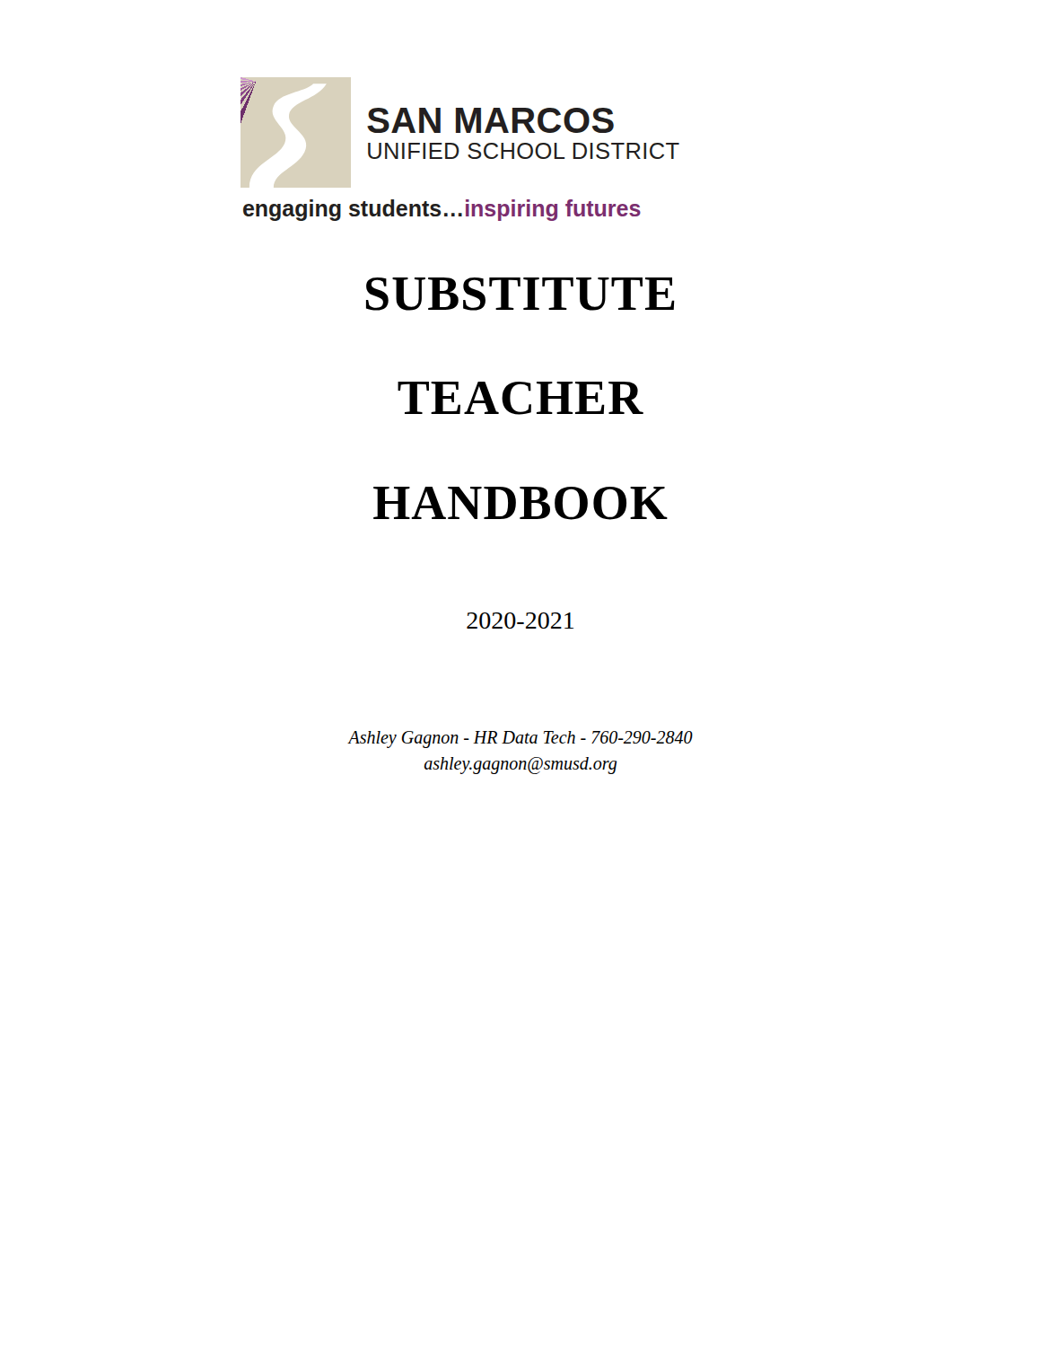SAN MARCOS
UNIFIED SCHOOL DISTRICT
engaging students…inspiring futures
SUBSTITUTE
TEACHER
HANDBOOK
2020-2021
Ashley Gagnon - HR Data Tech - 760-290-2840
ashley.gagnon@smusd.org